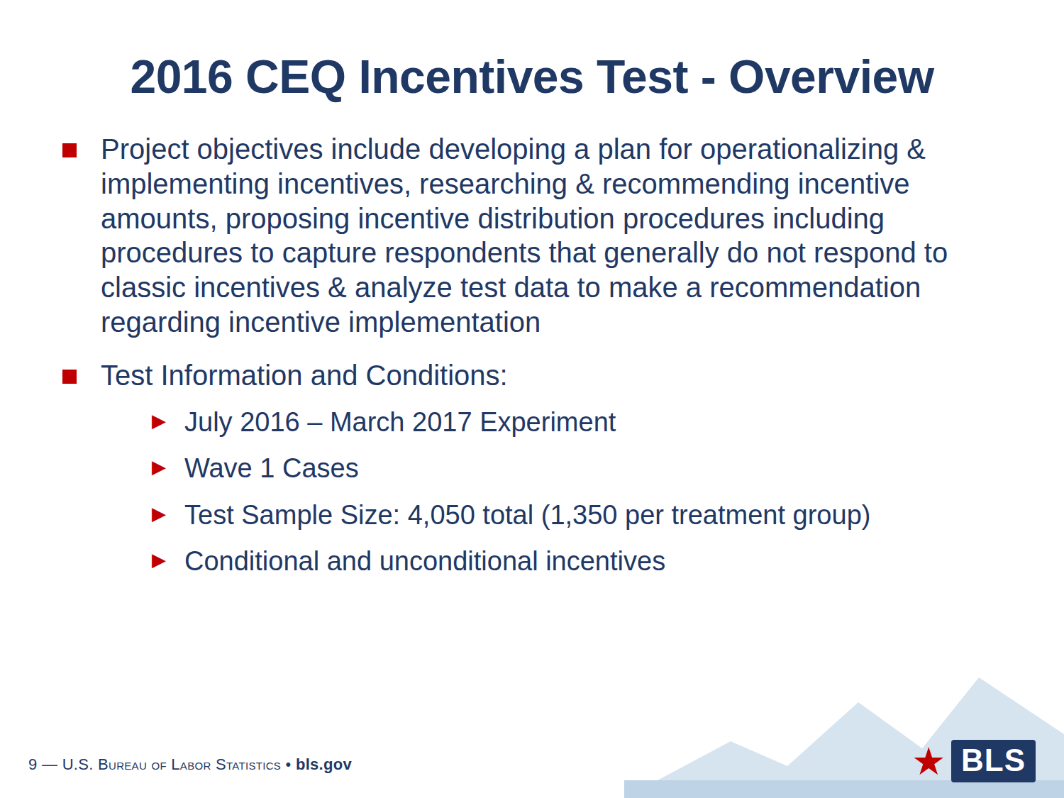2016 CEQ Incentives Test - Overview
Project objectives include developing a plan for operationalizing & implementing incentives, researching & recommending incentive amounts, proposing incentive distribution procedures including procedures to capture respondents that generally do not respond to classic incentives & analyze test data to make a recommendation regarding incentive implementation
Test Information and Conditions:
July 2016 – March 2017 Experiment
Wave 1 Cases
Test Sample Size: 4,050 total (1,350 per treatment group)
Conditional and unconditional incentives
9 — U.S. Bureau of Labor Statistics • bls.gov
★ BLS